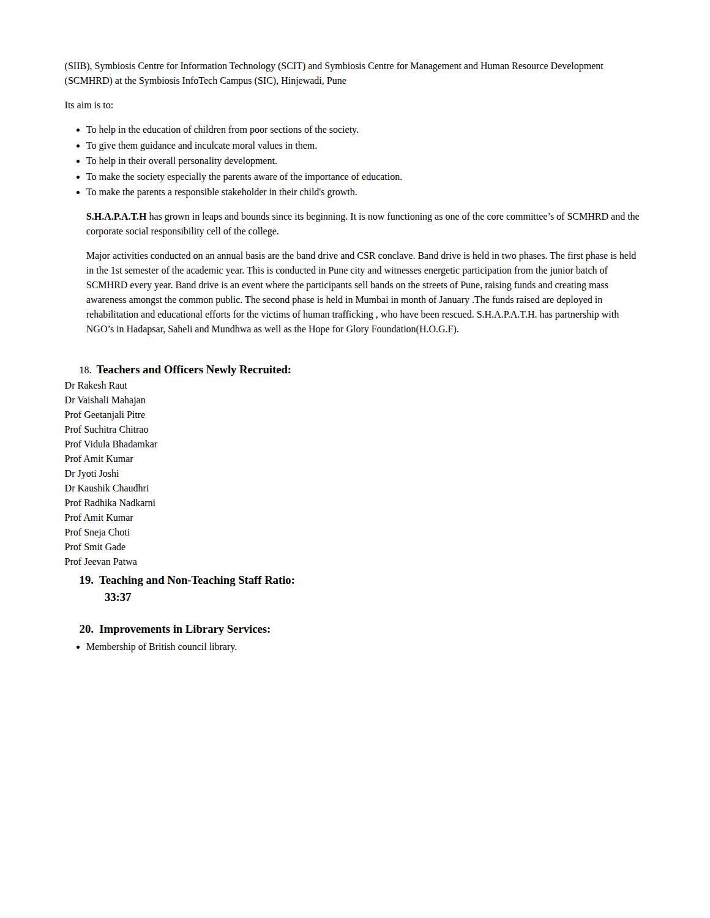(SIIB), Symbiosis Centre for Information Technology (SCIT) and Symbiosis Centre for Management and Human Resource Development (SCMHRD) at the Symbiosis InfoTech Campus (SIC), Hinjewadi, Pune
Its aim is to:
To help in the education of children from poor sections of the society.
To give them guidance and inculcate moral values in them.
To help in their overall personality development.
To make the society especially the parents aware of the importance of education.
To make the parents a responsible stakeholder in their child's growth.
S.H.A.P.A.T.H has grown in leaps and bounds since its beginning. It is now functioning as one of the core committee’s of SCMHRD and the corporate social responsibility cell of the college.
Major activities conducted on an annual basis are the band drive and CSR conclave. Band drive is held in two phases. The first phase is held in the 1st semester of the academic year. This is conducted in Pune city and witnesses energetic participation from the junior batch of SCMHRD every year. Band drive is an event where the participants sell bands on the streets of Pune, raising funds and creating mass awareness amongst the common public. The second phase is held in Mumbai in month of January .The funds raised are deployed in rehabilitation and educational efforts for the victims of human trafficking , who have been rescued. S.H.A.P.A.T.H. has partnership with NGO’s in Hadapsar, Saheli and Mundhwa as well as the Hope for Glory Foundation(H.O.G.F).
18.
Teachers and Officers Newly Recruited:
Dr Rakesh Raut
Dr Vaishali Mahajan
Prof Geetanjali Pitre
Prof Suchitra Chitrao
Prof Vidula Bhadamkar
Prof Amit Kumar
Dr Jyoti Joshi
Dr Kaushik Chaudhri
Prof Radhika Nadkarni
Prof Amit Kumar
Prof Sneja Choti
Prof Smit Gade
Prof Jeevan Patwa
19. Teaching and Non-Teaching Staff Ratio:
33:37
20. Improvements in Library Services:
Membership of British council library.